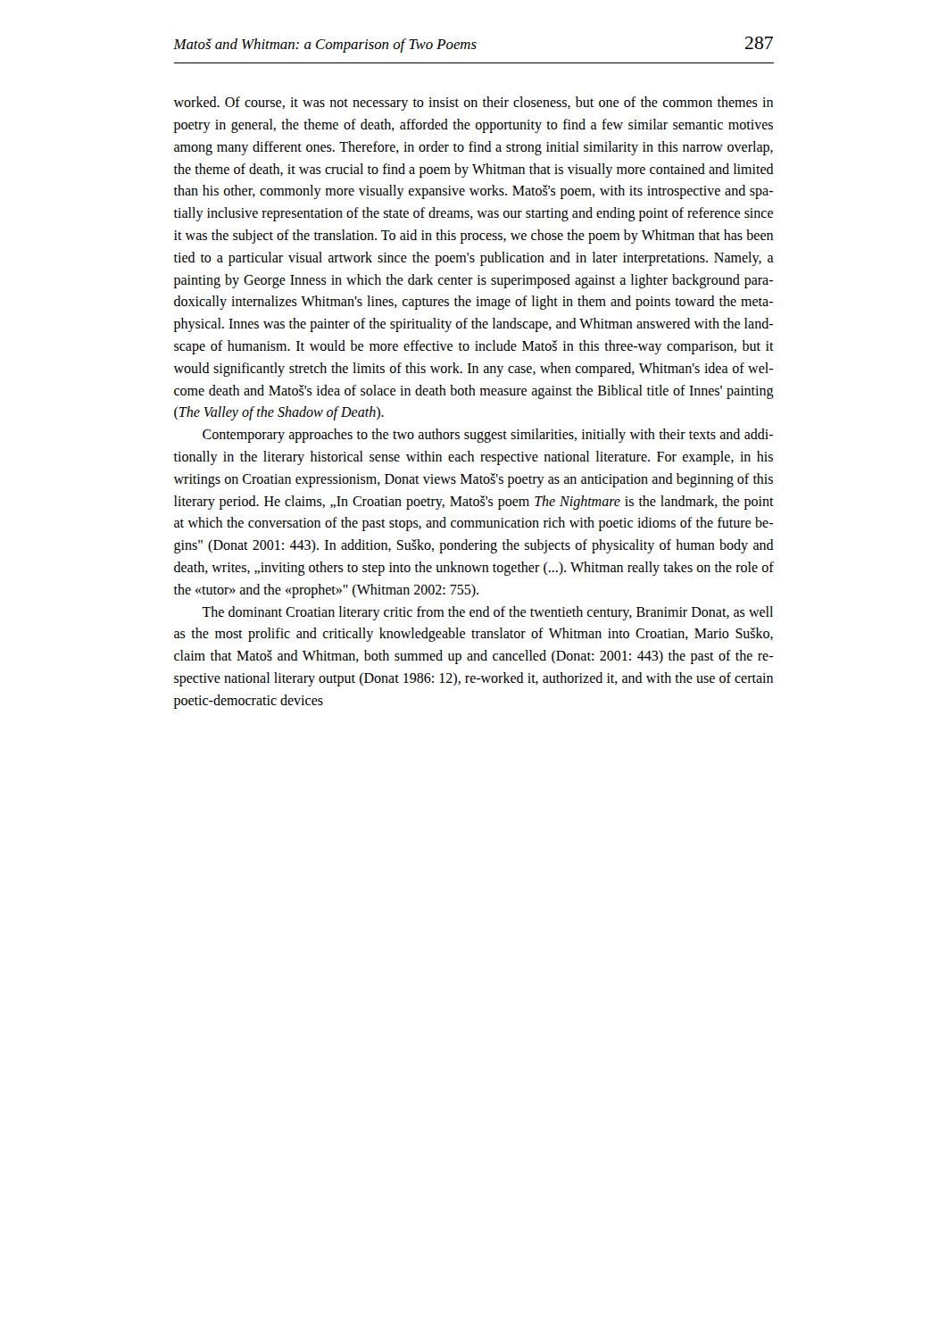Matoš and Whitman: a Comparison of Two Poems 287
worked. Of course, it was not necessary to insist on their closeness, but one of the common themes in poetry in general, the theme of death, afforded the opportunity to find a few similar semantic motives among many different ones. Therefore, in order to find a strong initial similarity in this narrow overlap, the theme of death, it was crucial to find a poem by Whitman that is visually more contained and limited than his other, commonly more visually expansive works. Matoš's poem, with its introspective and spatially inclusive representation of the state of dreams, was our starting and ending point of reference since it was the subject of the translation. To aid in this process, we chose the poem by Whitman that has been tied to a particular visual artwork since the poem's publication and in later interpretations. Namely, a painting by George Inness in which the dark center is superimposed against a lighter background paradoxically internalizes Whitman's lines, captures the image of light in them and points toward the metaphysical. Innes was the painter of the spirituality of the landscape, and Whitman answered with the landscape of humanism. It would be more effective to include Matoš in this three-way comparison, but it would significantly stretch the limits of this work. In any case, when compared, Whitman's idea of welcome death and Matoš's idea of solace in death both measure against the Biblical title of Innes' painting (The Valley of the Shadow of Death).
Contemporary approaches to the two authors suggest similarities, initially with their texts and additionally in the literary historical sense within each respective national literature. For example, in his writings on Croatian expressionism, Donat views Matoš's poetry as an anticipation and beginning of this literary period. He claims, „In Croatian poetry, Matoš's poem The Nightmare is the landmark, the point at which the conversation of the past stops, and communication rich with poetic idioms of the future begins" (Donat 2001: 443). In addition, Suško, pondering the subjects of physicality of human body and death, writes, „inviting others to step into the unknown together (...). Whitman really takes on the role of the «tutor» and the «prophet»" (Whitman 2002: 755).
The dominant Croatian literary critic from the end of the twentieth century, Branimir Donat, as well as the most prolific and critically knowledgeable translator of Whitman into Croatian, Mario Suško, claim that Matoš and Whitman, both summed up and cancelled (Donat: 2001: 443) the past of the respective national literary output (Donat 1986: 12), re-worked it, authorized it, and with the use of certain poetic-democratic devices